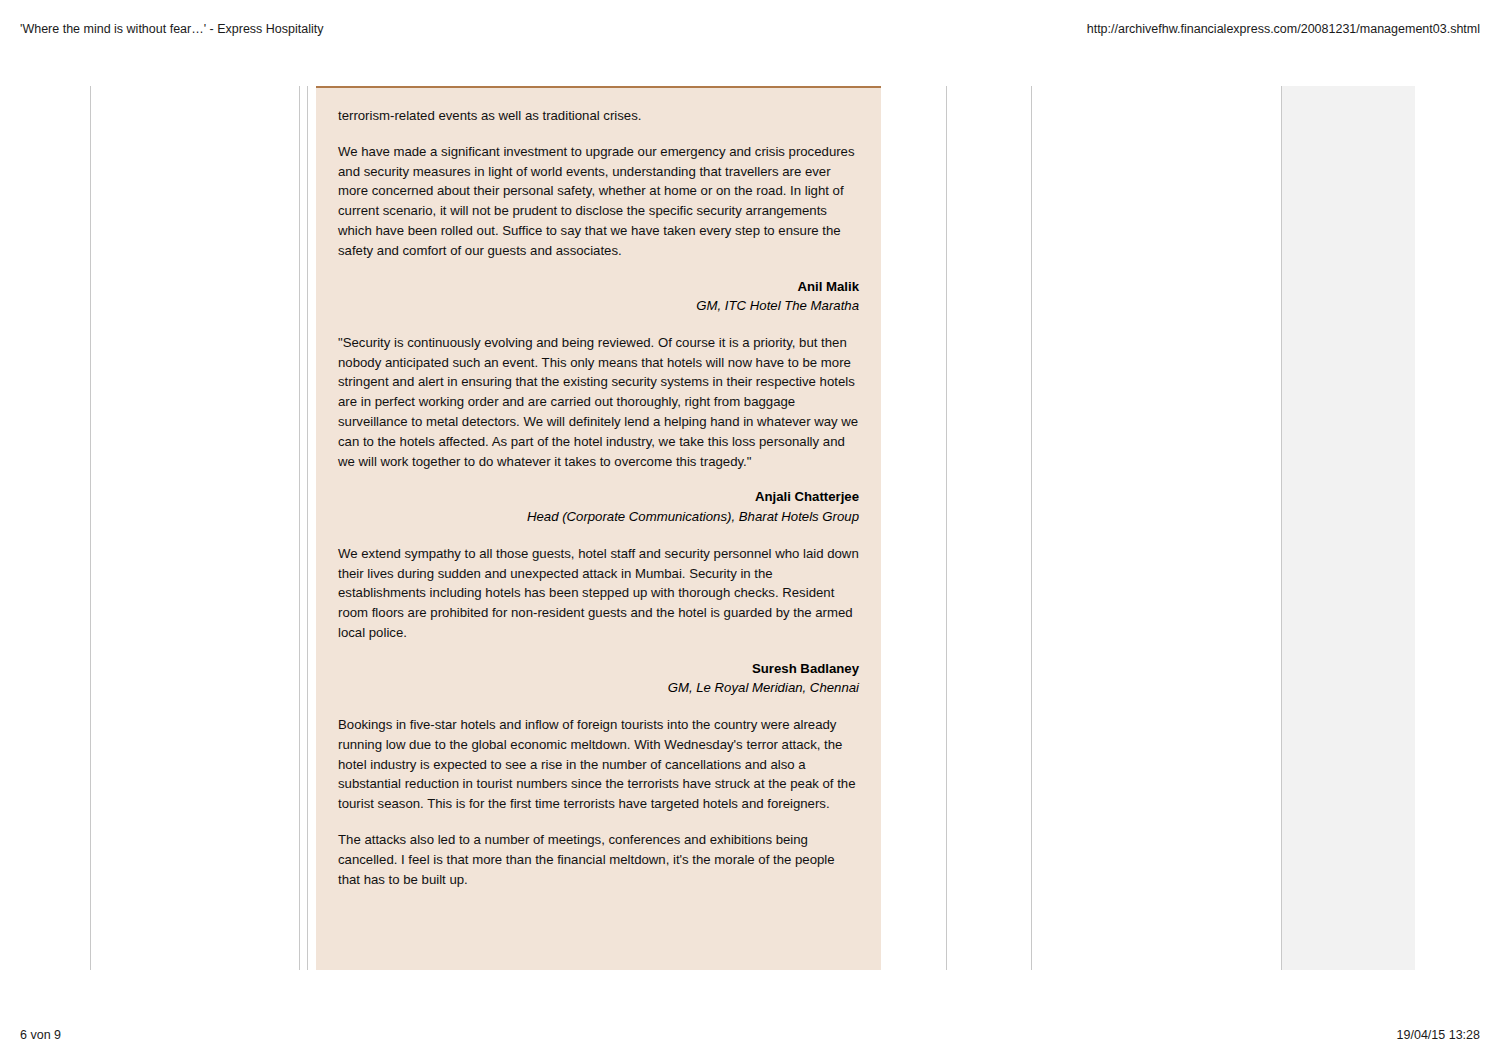'Where the mind is without fear…' - Express Hospitality
http://archivefhw.financialexpress.com/20081231/management03.shtml
terrorism-related events as well as traditional crises.
We have made a significant investment to upgrade our emergency and crisis procedures and security measures in light of world events, understanding that travellers are ever more concerned about their personal safety, whether at home or on the road. In light of current scenario, it will not be prudent to disclose the specific security arrangements which have been rolled out. Suffice to say that we have taken every step to ensure the safety and comfort of our guests and associates.
Anil Malik GM, ITC Hotel The Maratha
"Security is continuously evolving and being reviewed. Of course it is a priority, but then nobody anticipated such an event. This only means that hotels will now have to be more stringent and alert in ensuring that the existing security systems in their respective hotels are in perfect working order and are carried out thoroughly, right from baggage surveillance to metal detectors. We will definitely lend a helping hand in whatever way we can to the hotels affected. As part of the hotel industry, we take this loss personally and we will work together to do whatever it takes to overcome this tragedy."
Anjali Chatterjee Head (Corporate Communications), Bharat Hotels Group
We extend sympathy to all those guests, hotel staff and security personnel who laid down their lives during sudden and unexpected attack in Mumbai. Security in the establishments including hotels has been stepped up with thorough checks. Resident room floors are prohibited for non-resident guests and the hotel is guarded by the armed local police.
Suresh Badlaney GM, Le Royal Meridian, Chennai
Bookings in five-star hotels and inflow of foreign tourists into the country were already running low due to the global economic meltdown. With Wednesday's terror attack, the hotel industry is expected to see a rise in the number of cancellations and also a substantial reduction in tourist numbers since the terrorists have struck at the peak of the tourist season. This is for the first time terrorists have targeted hotels and foreigners.
The attacks also led to a number of meetings, conferences and exhibitions being cancelled. I feel is that more than the financial meltdown, it's the morale of the people that has to be built up.
6 von 9
19/04/15 13:28